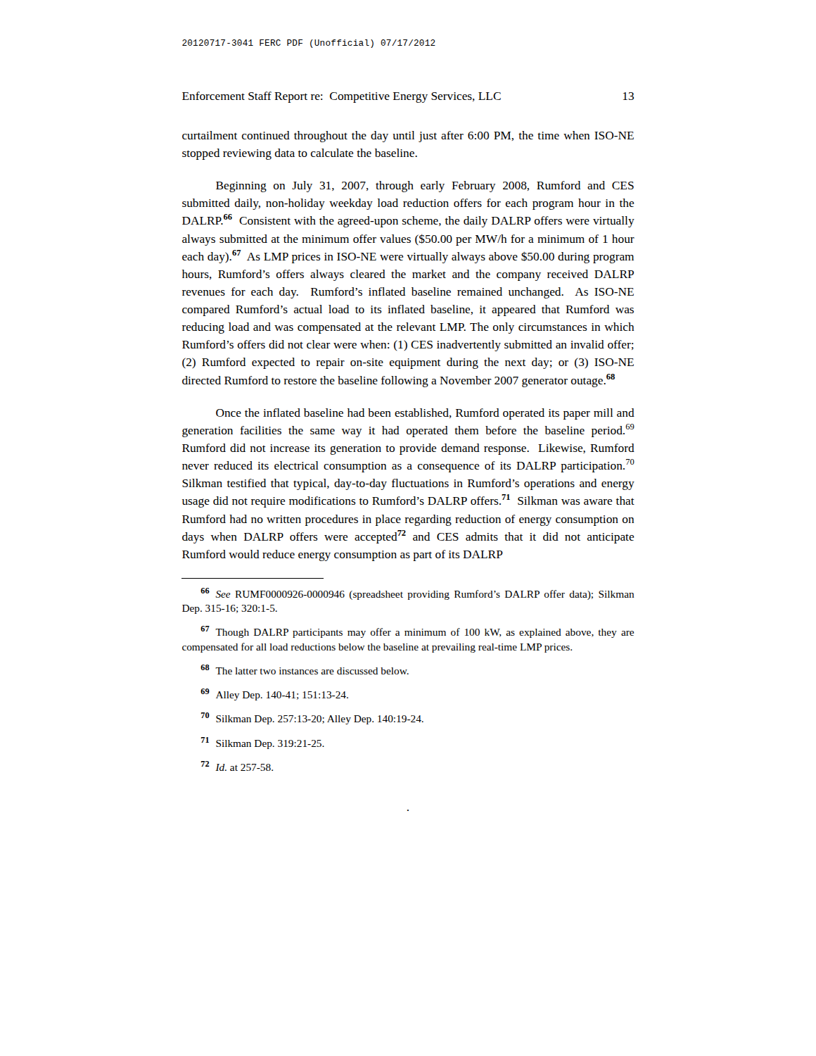20120717-3041 FERC PDF (Unofficial) 07/17/2012
Enforcement Staff Report re: Competitive Energy Services, LLC
13
curtailment continued throughout the day until just after 6:00 PM, the time when ISO-NE stopped reviewing data to calculate the baseline.
Beginning on July 31, 2007, through early February 2008, Rumford and CES submitted daily, non-holiday weekday load reduction offers for each program hour in the DALRP.66 Consistent with the agreed-upon scheme, the daily DALRP offers were virtually always submitted at the minimum offer values ($50.00 per MW/h for a minimum of 1 hour each day).67 As LMP prices in ISO-NE were virtually always above $50.00 during program hours, Rumford’s offers always cleared the market and the company received DALRP revenues for each day. Rumford’s inflated baseline remained unchanged. As ISO-NE compared Rumford’s actual load to its inflated baseline, it appeared that Rumford was reducing load and was compensated at the relevant LMP. The only circumstances in which Rumford’s offers did not clear were when: (1) CES inadvertently submitted an invalid offer; (2) Rumford expected to repair on-site equipment during the next day; or (3) ISO-NE directed Rumford to restore the baseline following a November 2007 generator outage.68
Once the inflated baseline had been established, Rumford operated its paper mill and generation facilities the same way it had operated them before the baseline period.69 Rumford did not increase its generation to provide demand response. Likewise, Rumford never reduced its electrical consumption as a consequence of its DALRP participation.70 Silkman testified that typical, day-to-day fluctuations in Rumford’s operations and energy usage did not require modifications to Rumford’s DALRP offers.71 Silkman was aware that Rumford had no written procedures in place regarding reduction of energy consumption on days when DALRP offers were accepted72 and CES admits that it did not anticipate Rumford would reduce energy consumption as part of its DALRP
66 See RUMF0000926-0000946 (spreadsheet providing Rumford’s DALRP offer data); Silkman Dep. 315-16; 320:1-5.
67 Though DALRP participants may offer a minimum of 100 kW, as explained above, they are compensated for all load reductions below the baseline at prevailing real-time LMP prices.
68 The latter two instances are discussed below.
69 Alley Dep. 140-41; 151:13-24.
70 Silkman Dep. 257:13-20; Alley Dep. 140:19-24.
71 Silkman Dep. 319:21-25.
72 Id. at 257-58.
.